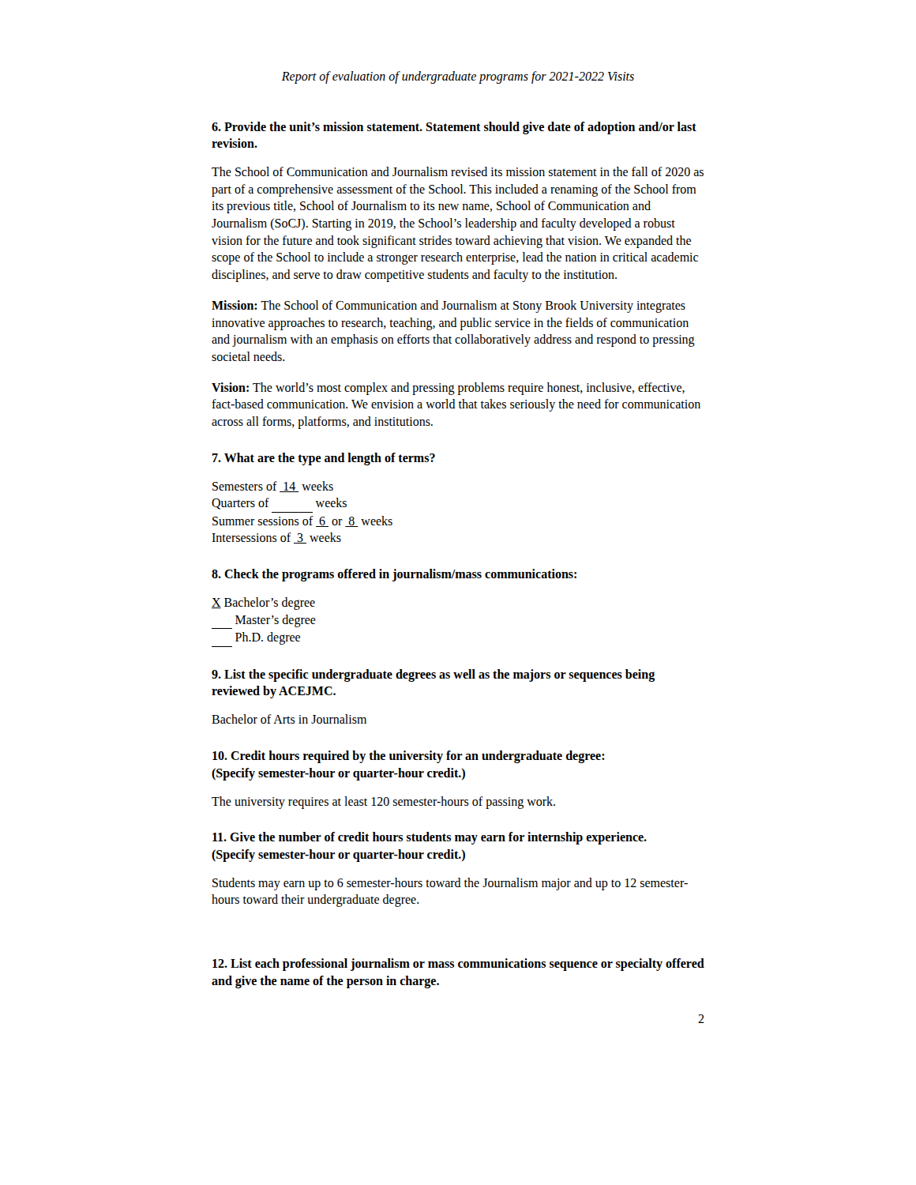Report of evaluation of undergraduate programs for 2021-2022 Visits
6. Provide the unit’s mission statement. Statement should give date of adoption and/or last revision.
The School of Communication and Journalism revised its mission statement in the fall of 2020 as part of a comprehensive assessment of the School. This included a renaming of the School from its previous title, School of Journalism to its new name, School of Communication and Journalism (SoCJ). Starting in 2019, the School’s leadership and faculty developed a robust vision for the future and took significant strides toward achieving that vision. We expanded the scope of the School to include a stronger research enterprise, lead the nation in critical academic disciplines, and serve to draw competitive students and faculty to the institution.
Mission: The School of Communication and Journalism at Stony Brook University integrates innovative approaches to research, teaching, and public service in the fields of communication and journalism with an emphasis on efforts that collaboratively address and respond to pressing societal needs.
Vision: The world’s most complex and pressing problems require honest, inclusive, effective, fact-based communication. We envision a world that takes seriously the need for communication across all forms, platforms, and institutions.
7. What are the type and length of terms?
Semesters of 14 weeks
Quarters of weeks
Summer sessions of 6 or 8 weeks
Intersessions of 3 weeks
8. Check the programs offered in journalism/mass communications:
X Bachelor’s degree
Master’s degree
Ph.D. degree
9. List the specific undergraduate degrees as well as the majors or sequences being reviewed by ACEJMC.
Bachelor of Arts in Journalism
10. Credit hours required by the university for an undergraduate degree:
(Specify semester-hour or quarter-hour credit.)
The university requires at least 120 semester-hours of passing work.
11. Give the number of credit hours students may earn for internship experience.
(Specify semester-hour or quarter-hour credit.)
Students may earn up to 6 semester-hours toward the Journalism major and up to 12 semester-hours toward their undergraduate degree.
12. List each professional journalism or mass communications sequence or specialty offered and give the name of the person in charge.
2